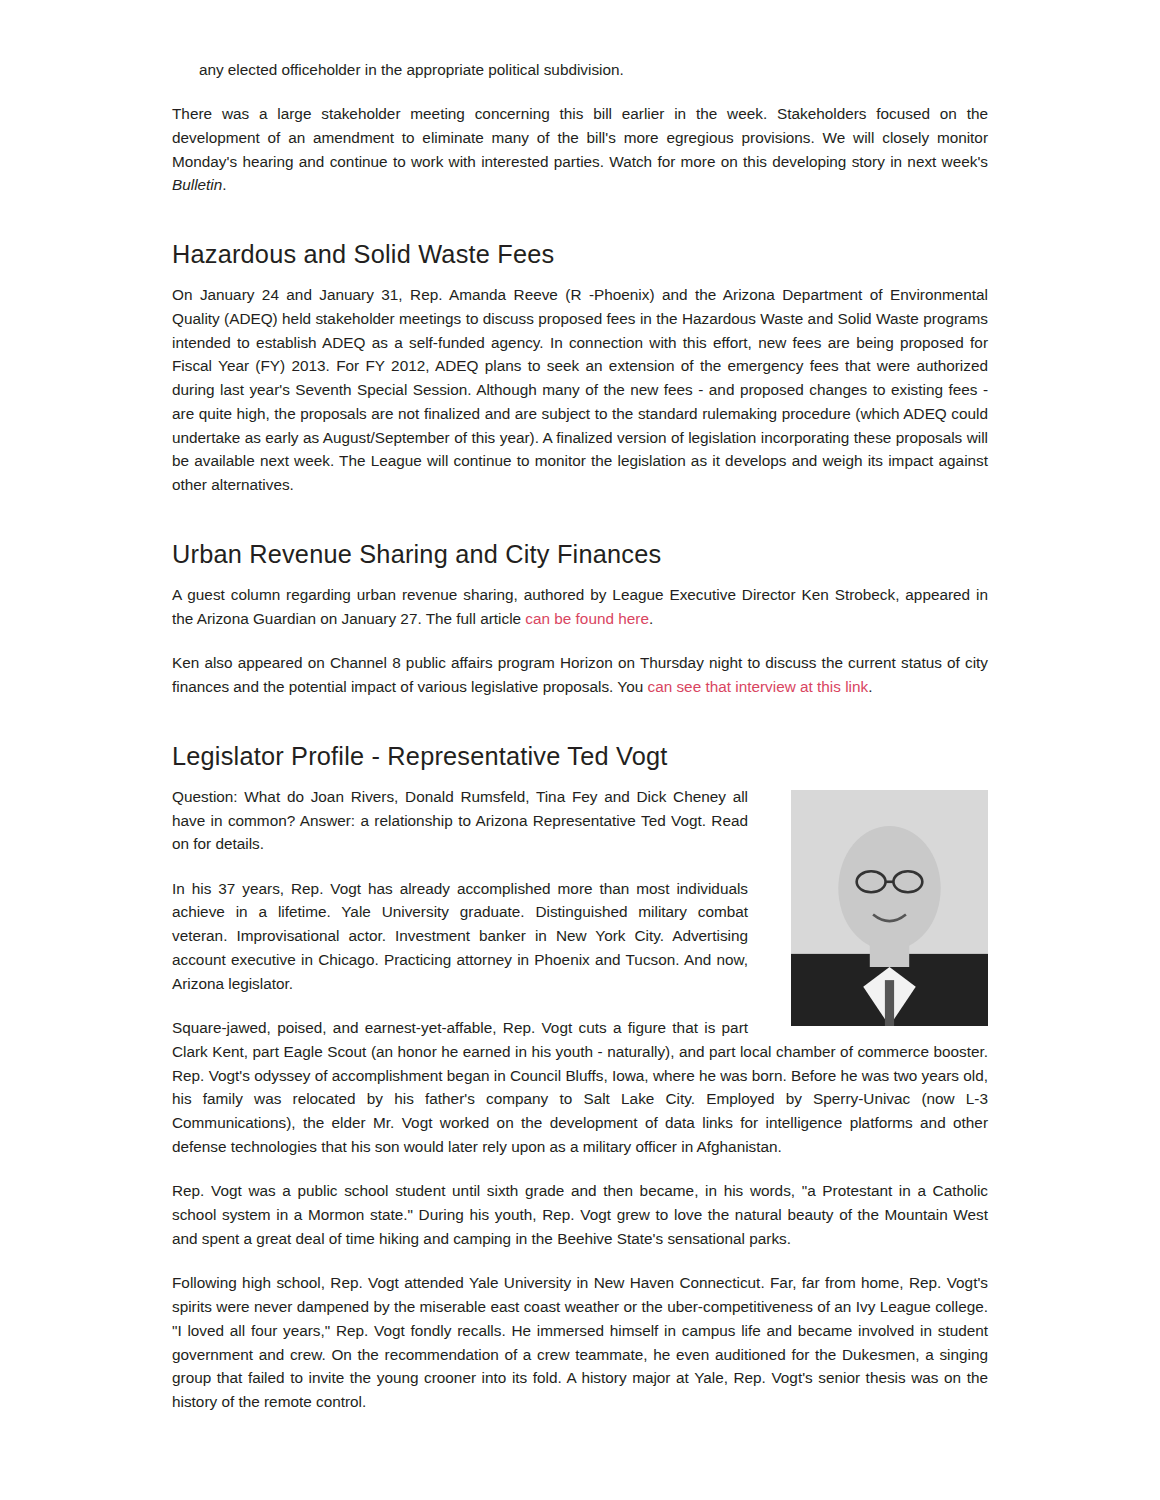any elected officeholder in the appropriate political subdivision.
There was a large stakeholder meeting concerning this bill earlier in the week. Stakeholders focused on the development of an amendment to eliminate many of the bill's more egregious provisions. We will closely monitor Monday's hearing and continue to work with interested parties. Watch for more on this developing story in next week's Bulletin.
Hazardous and Solid Waste Fees
On January 24 and January 31, Rep. Amanda Reeve (R -Phoenix) and the Arizona Department of Environmental Quality (ADEQ) held stakeholder meetings to discuss proposed fees in the Hazardous Waste and Solid Waste programs intended to establish ADEQ as a self-funded agency. In connection with this effort, new fees are being proposed for Fiscal Year (FY) 2013. For FY 2012, ADEQ plans to seek an extension of the emergency fees that were authorized during last year's Seventh Special Session. Although many of the new fees - and proposed changes to existing fees - are quite high, the proposals are not finalized and are subject to the standard rulemaking procedure (which ADEQ could undertake as early as August/September of this year). A finalized version of legislation incorporating these proposals will be available next week. The League will continue to monitor the legislation as it develops and weigh its impact against other alternatives.
Urban Revenue Sharing and City Finances
A guest column regarding urban revenue sharing, authored by League Executive Director Ken Strobeck, appeared in the Arizona Guardian on January 27. The full article can be found here.
Ken also appeared on Channel 8 public affairs program Horizon on Thursday night to discuss the current status of city finances and the potential impact of various legislative proposals. You can see that interview at this link.
Legislator Profile - Representative Ted Vogt
Question: What do Joan Rivers, Donald Rumsfeld, Tina Fey and Dick Cheney all have in common? Answer: a relationship to Arizona Representative Ted Vogt. Read on for details.
In his 37 years, Rep. Vogt has already accomplished more than most individuals achieve in a lifetime. Yale University graduate. Distinguished military combat veteran. Improvisational actor. Investment banker in New York City. Advertising account executive in Chicago. Practicing attorney in Phoenix and Tucson. And now, Arizona legislator.
Square-jawed, poised, and earnest-yet-affable, Rep. Vogt cuts a figure that is part Clark Kent, part Eagle Scout (an honor he earned in his youth - naturally), and part local chamber of commerce booster. Rep. Vogt's odyssey of accomplishment began in Council Bluffs, Iowa, where he was born. Before he was two years old, his family was relocated by his father's company to Salt Lake City. Employed by Sperry-Univac (now L-3 Communications), the elder Mr. Vogt worked on the development of data links for intelligence platforms and other defense technologies that his son would later rely upon as a military officer in Afghanistan.
Rep. Vogt was a public school student until sixth grade and then became, in his words, "a Protestant in a Catholic school system in a Mormon state." During his youth, Rep. Vogt grew to love the natural beauty of the Mountain West and spent a great deal of time hiking and camping in the Beehive State's sensational parks.
Following high school, Rep. Vogt attended Yale University in New Haven Connecticut. Far, far from home, Rep. Vogt's spirits were never dampened by the miserable east coast weather or the uber-competitiveness of an Ivy League college. "I loved all four years," Rep. Vogt fondly recalls. He immersed himself in campus life and became involved in student government and crew. On the recommendation of a crew teammate, he even auditioned for the Dukesmen, a singing group that failed to invite the young crooner into its fold. A history major at Yale, Rep. Vogt's senior thesis was on the history of the remote control.